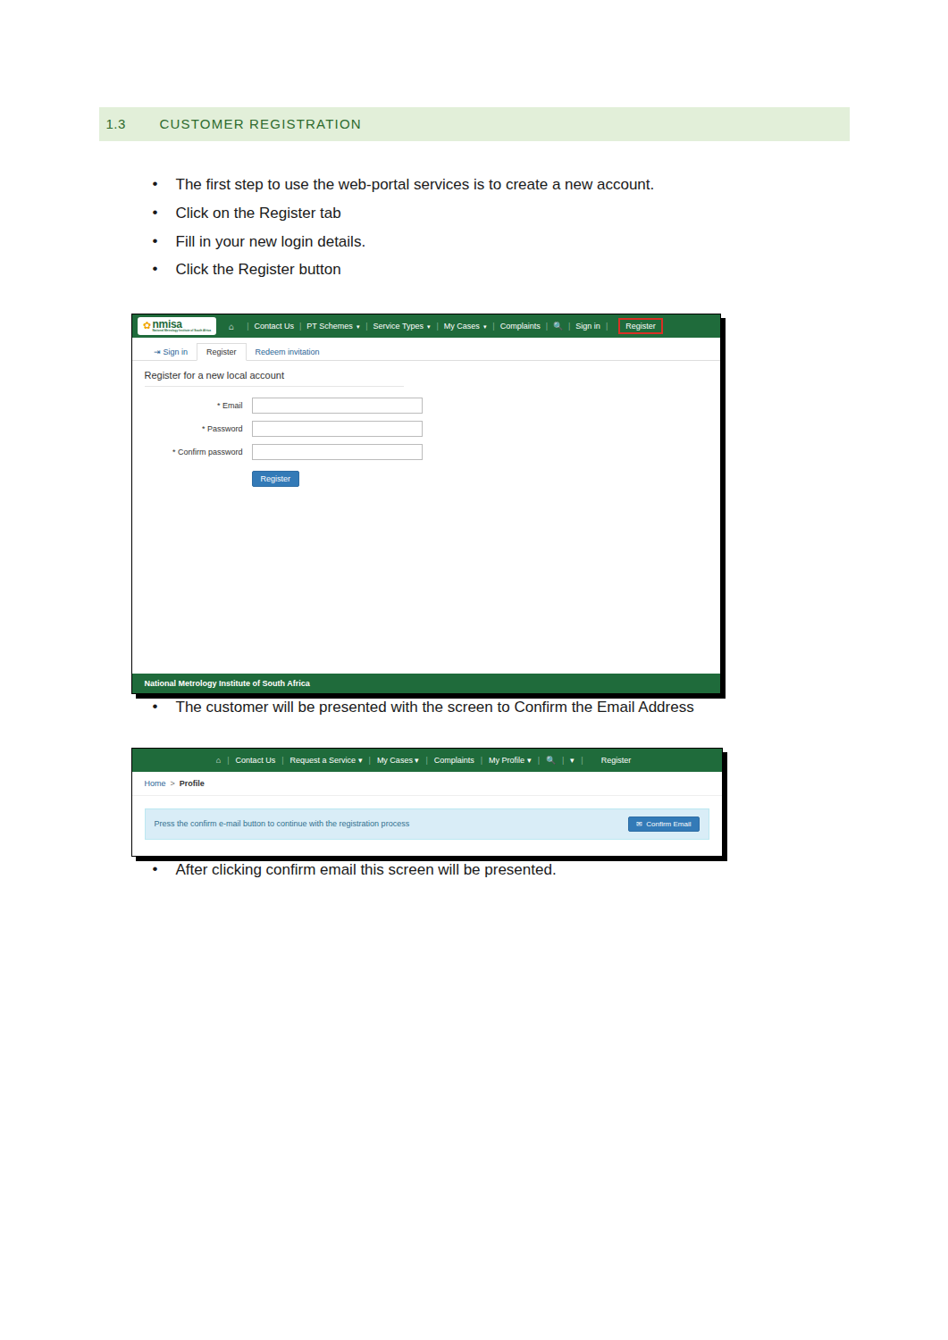1.3 Customer Registration
The first step to use the web-portal services is to create a new account.
Click on the Register tab
Fill in your new login details.
Click the Register button
✿nmisaNational Metrology Institute of South Africa ⌂ | Contact Us | PT Schemes ▾ | Service Types ▾ | My Cases ▾ | Complaints | 🔍 | Sign in | Register
⇥Sign in Register Redeem invitation
Register for a new local account
* Email
* Password
* Confirm password
Register
National Metrology Institute of South Africa
The customer will be presented with the screen to Confirm the Email Address
⌂ | Contact Us | Request a Service ▾ | My Cases ▾ | Complaints | My Profile ▾ | 🔍 | ▾ | Register
Home>Profile
Press the confirm e-mail button to continue with the registration process ✉Confirm Email
After clicking confirm email this screen will be presented.